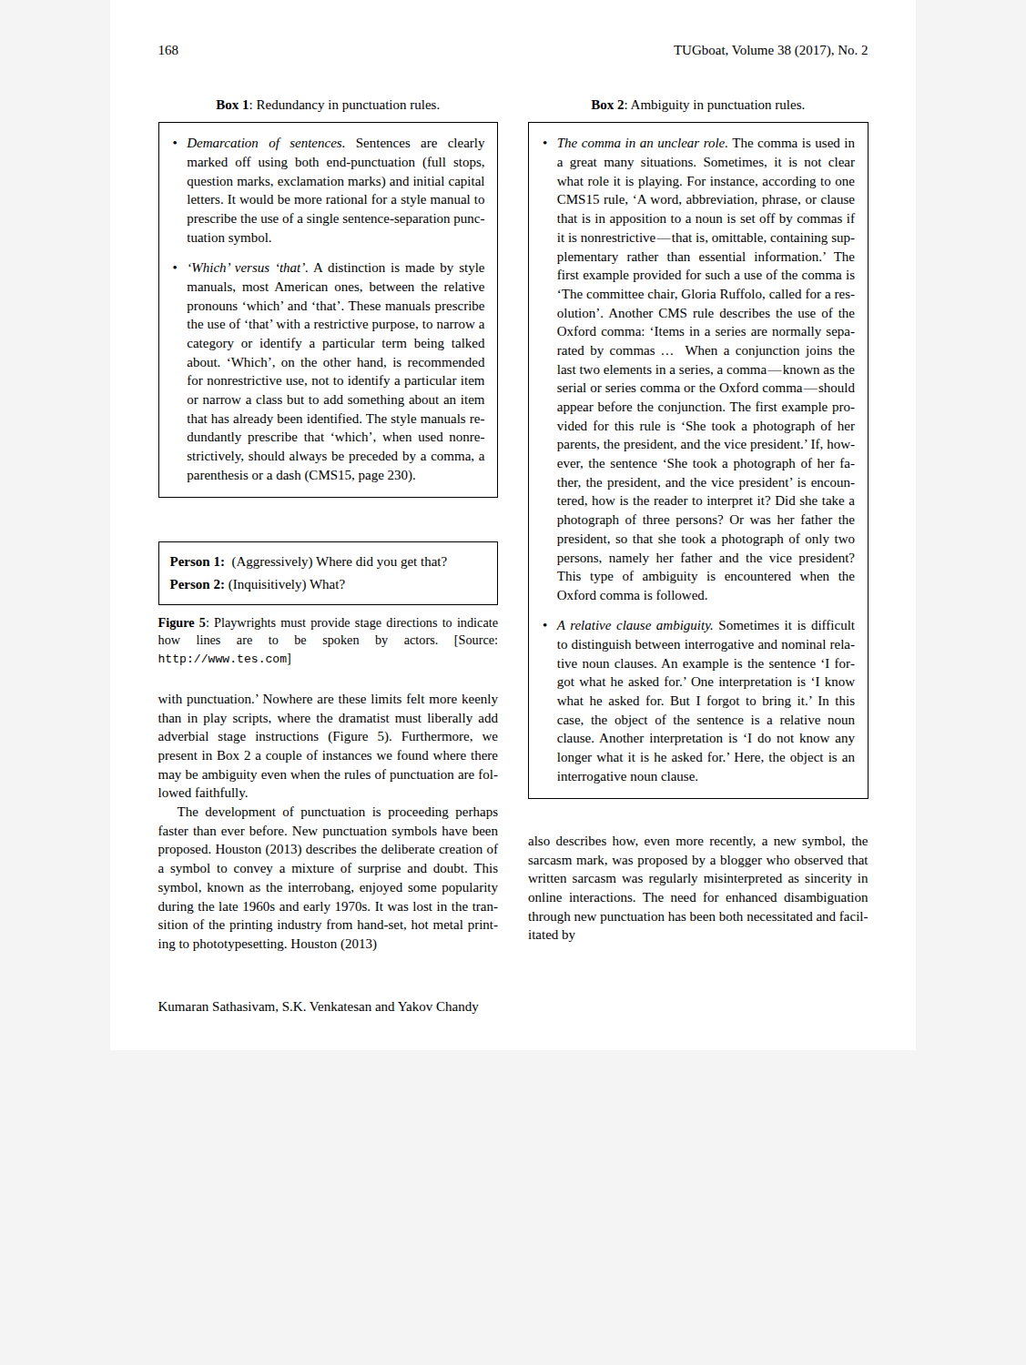168 TUGboat, Volume 38 (2017), No. 2
Box 1: Redundancy in punctuation rules.
Demarcation of sentences. Sentences are clearly marked off using both end-punctuation (full stops, question marks, exclamation marks) and initial capital letters. It would be more rational for a style manual to prescribe the use of a single sentence-separation punctuation symbol.
‘Which’ versus ‘that’. A distinction is made by style manuals, most American ones, between the relative pronouns ‘which’ and ‘that’. These manuals prescribe the use of ‘that’ with a restrictive purpose, to narrow a category or identify a particular term being talked about. ‘Which’, on the other hand, is recommended for nonrestrictive use, not to identify a particular item or narrow a class but to add something about an item that has already been identified. The style manuals redundantly prescribe that ‘which’, when used nonrestrictively, should always be preceded by a comma, a parenthesis or a dash (CMS15, page 230).
Person 1: (Aggressively) Where did you get that?
Person 2: (Inquisitively) What?
Figure 5: Playwrights must provide stage directions to indicate how lines are to be spoken by actors. [Source: http://www.tes.com]
with punctuation.’ Nowhere are these limits felt more keenly than in play scripts, where the dramatist must liberally add adverbial stage instructions (Figure 5). Furthermore, we present in Box 2 a couple of instances we found where there may be ambiguity even when the rules of punctuation are followed faithfully.
The development of punctuation is proceeding perhaps faster than ever before. New punctuation symbols have been proposed. Houston (2013) describes the deliberate creation of a symbol to convey a mixture of surprise and doubt. This symbol, known as the interrobang, enjoyed some popularity during the late 1960s and early 1970s. It was lost in the transition of the printing industry from hand-set, hot metal printing to phototypesetting. Houston (2013)
Box 2: Ambiguity in punctuation rules.
The comma in an unclear role. The comma is used in a great many situations. Sometimes, it is not clear what role it is playing. For instance, according to one CMS15 rule, ‘A word, abbreviation, phrase, or clause that is in apposition to a noun is set off by commas if it is nonrestrictive — that is, omittable, containing supplementary rather than essential information.’ The first example provided for such a use of the comma is ‘The committee chair, Gloria Ruffolo, called for a resolution’. Another CMS rule describes the use of the Oxford comma: ‘Items in a series are normally separated by commas . . . When a conjunction joins the last two elements in a series, a comma — known as the serial or series comma or the Oxford comma — should appear before the conjunction. The first example provided for this rule is ‘She took a photograph of her parents, the president, and the vice president.’ If, however, the sentence ‘She took a photograph of her father, the president, and the vice president’ is encountered, how is the reader to interpret it? Did she take a photograph of three persons? Or was her father the president, so that she took a photograph of only two persons, namely her father and the vice president? This type of ambiguity is encountered when the Oxford comma is followed.
A relative clause ambiguity. Sometimes it is difficult to distinguish between interrogative and nominal relative noun clauses. An example is the sentence ‘I forgot what he asked for.’ One interpretation is ‘I know what he asked for. But I forgot to bring it.’ In this case, the object of the sentence is a relative noun clause. Another interpretation is ‘I do not know any longer what it is he asked for.’ Here, the object is an interrogative noun clause.
also describes how, even more recently, a new symbol, the sarcasm mark, was proposed by a blogger who observed that written sarcasm was regularly misinterpreted as sincerity in online interactions. The need for enhanced disambiguation through new punctuation has been both necessitated and facilitated by
Kumaran Sathasivam, S.K. Venkatesan and Yakov Chandy